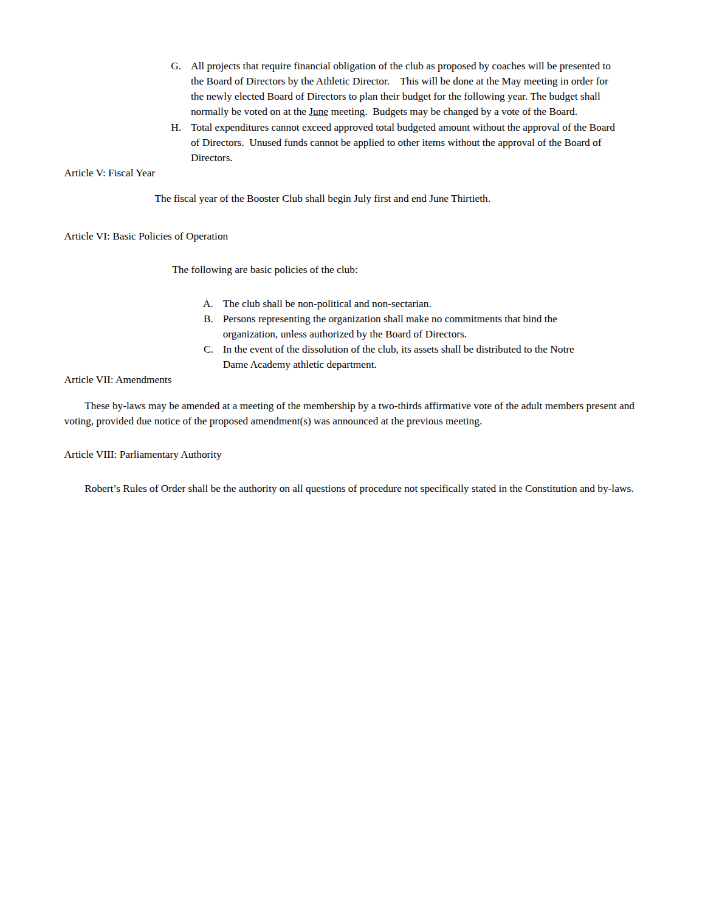All projects that require financial obligation of the club as proposed by coaches will be presented to the Board of Directors by the Athletic Director. This will be done at the May meeting in order for the newly elected Board of Directors to plan their budget for the following year. The budget shall normally be voted on at the June meeting. Budgets may be changed by a vote of the Board.
Total expenditures cannot exceed approved total budgeted amount without the approval of the Board of Directors. Unused funds cannot be applied to other items without the approval of the Board of Directors.
Article V: Fiscal Year
The fiscal year of the Booster Club shall begin July first and end June Thirtieth.
Article VI: Basic Policies of Operation
The following are basic policies of the club:
The club shall be non-political and non-sectarian.
Persons representing the organization shall make no commitments that bind the organization, unless authorized by the Board of Directors.
In the event of the dissolution of the club, its assets shall be distributed to the Notre Dame Academy athletic department.
Article VII: Amendments
These by-laws may be amended at a meeting of the membership by a two-thirds affirmative vote of the adult members present and voting, provided due notice of the proposed amendment(s) was announced at the previous meeting.
Article VIII: Parliamentary Authority
Robert’s Rules of Order shall be the authority on all questions of procedure not specifically stated in the Constitution and by-laws.